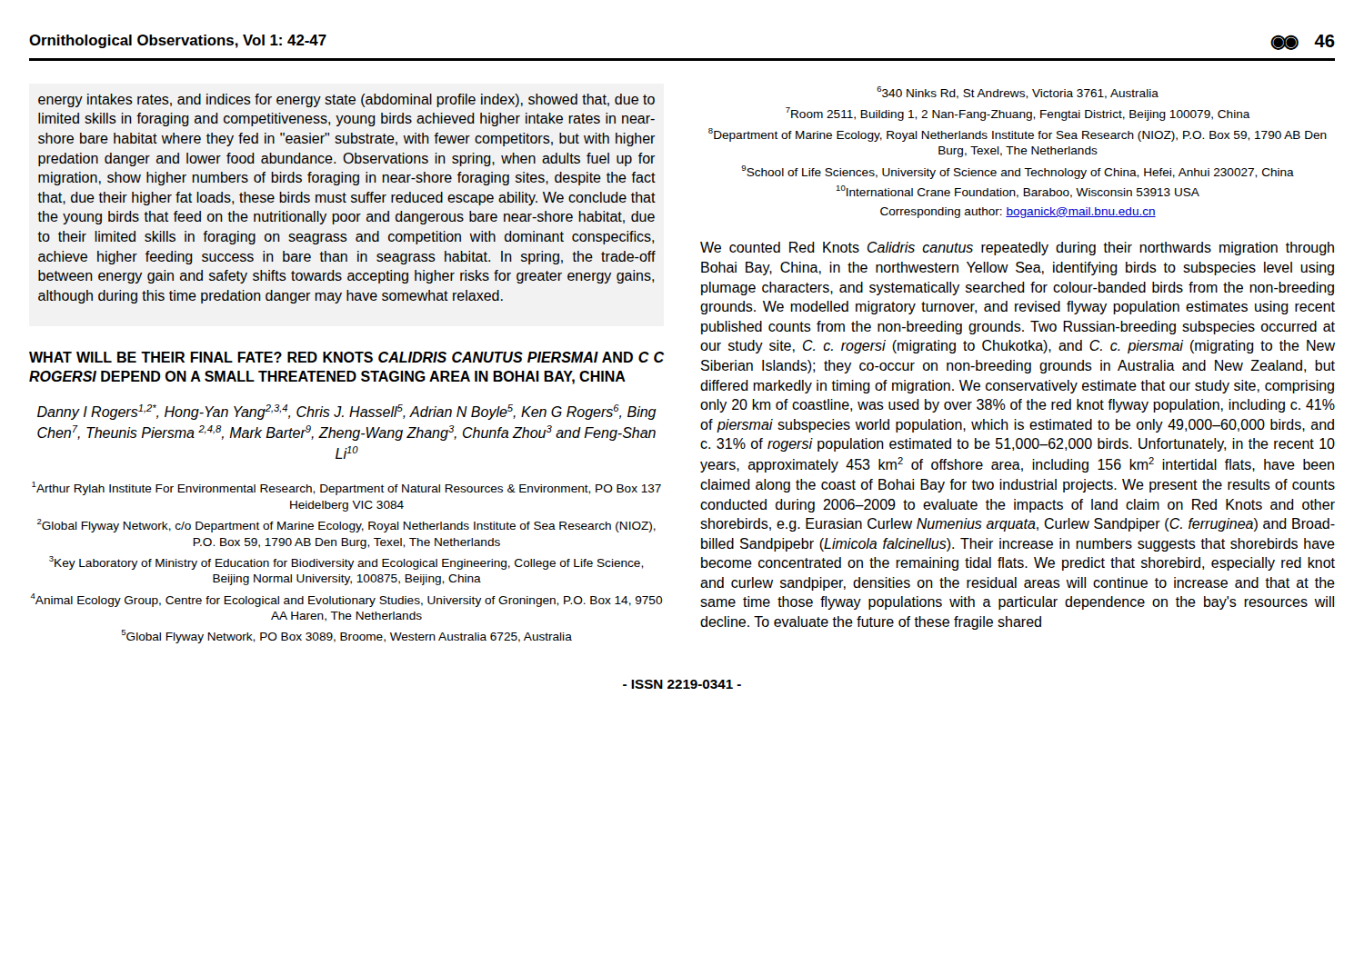Ornithological Observations, Vol 1: 42-47 ◉◉ 46
energy intakes rates, and indices for energy state (abdominal profile index), showed that, due to limited skills in foraging and competitiveness, young birds achieved higher intake rates in near-shore bare habitat where they fed in "easier" substrate, with fewer competitors, but with higher predation danger and lower food abundance. Observations in spring, when adults fuel up for migration, show higher numbers of birds foraging in near-shore foraging sites, despite the fact that, due their higher fat loads, these birds must suffer reduced escape ability. We conclude that the young birds that feed on the nutritionally poor and dangerous bare near-shore habitat, due to their limited skills in foraging on seagrass and competition with dominant conspecifics, achieve higher feeding success in bare than in seagrass habitat. In spring, the trade-off between energy gain and safety shifts towards accepting higher risks for greater energy gains, although during this time predation danger may have somewhat relaxed.
What will be their final fate? Red Knots Calidris canutus piersmai and C c rogersi depend on a small threatened staging area in Bohai Bay, China
Danny I Rogers1,2*, Hong-Yan Yang2,3,4, Chris J. Hassell5, Adrian N Boyle5, Ken G Rogers6, Bing Chen7, Theunis Piersma 2,4,8, Mark Barter9, Zheng-Wang Zhang3, Chunfa Zhou3 and Feng-Shan Li10
1Arthur Rylah Institute For Environmental Research, Department of Natural Resources & Environment, PO Box 137 Heidelberg VIC 3084
2Global Flyway Network, c/o Department of Marine Ecology, Royal Netherlands Institute of Sea Research (NIOZ), P.O. Box 59, 1790 AB Den Burg, Texel, The Netherlands
3Key Laboratory of Ministry of Education for Biodiversity and Ecological Engineering, College of Life Science, Beijing Normal University, 100875, Beijing, China
4Animal Ecology Group, Centre for Ecological and Evolutionary Studies, University of Groningen, P.O. Box 14, 9750 AA Haren, The Netherlands
5Global Flyway Network, PO Box 3089, Broome, Western Australia 6725, Australia
6340 Ninks Rd, St Andrews, Victoria 3761, Australia
7Room 2511, Building 1, 2 Nan-Fang-Zhuang, Fengtai District, Beijing 100079, China
8Department of Marine Ecology, Royal Netherlands Institute for Sea Research (NIOZ), P.O. Box 59, 1790 AB Den Burg, Texel, The Netherlands
9School of Life Sciences, University of Science and Technology of China, Hefei, Anhui 230027, China
10International Crane Foundation, Baraboo, Wisconsin 53913 USA
Corresponding author: boganick@mail.bnu.edu.cn
We counted Red Knots Calidris canutus repeatedly during their northwards migration through Bohai Bay, China, in the northwestern Yellow Sea, identifying birds to subspecies level using plumage characters, and systematically searched for colour-banded birds from the non-breeding grounds. We modelled migratory turnover, and revised flyway population estimates using recent published counts from the non-breeding grounds. Two Russian-breeding subspecies occurred at our study site, C. c. rogersi (migrating to Chukotka), and C. c. piersmai (migrating to the New Siberian Islands); they co-occur on non-breeding grounds in Australia and New Zealand, but differed markedly in timing of migration. We conservatively estimate that our study site, comprising only 20 km of coastline, was used by over 38% of the red knot flyway population, including c. 41% of piersmai subspecies world population, which is estimated to be only 49,000–60,000 birds, and c. 31% of rogersi population estimated to be 51,000–62,000 birds. Unfortunately, in the recent 10 years, approximately 453 km2 of offshore area, including 156 km2 intertidal flats, have been claimed along the coast of Bohai Bay for two industrial projects. We present the results of counts conducted during 2006–2009 to evaluate the impacts of land claim on Red Knots and other shorebirds, e.g. Eurasian Curlew Numenius arquata, Curlew Sandpiper (C. ferruginea) and Broad-billed Sandpipebr (Limicola falcinellus). Their increase in numbers suggests that shorebirds have become concentrated on the remaining tidal flats. We predict that shorebird, especially red knot and curlew sandpiper, densities on the residual areas will continue to increase and that at the same time those flyway populations with a particular dependence on the bay's resources will decline. To evaluate the future of these fragile shared
- ISSN 2219-0341 -